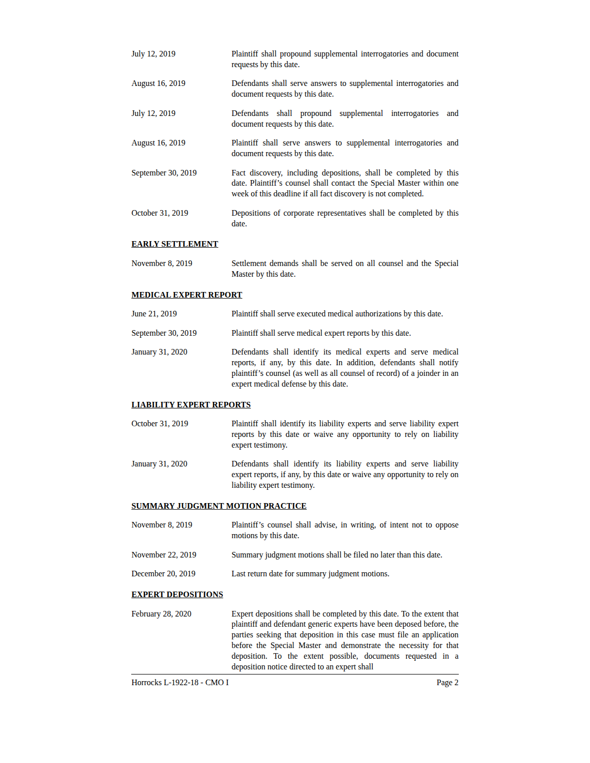July 12, 2019
Plaintiff shall propound supplemental interrogatories and document requests by this date.
August 16, 2019
Defendants shall serve answers to supplemental interrogatories and document requests by this date.
July 12, 2019
Defendants shall propound supplemental interrogatories and document requests by this date.
August 16, 2019
Plaintiff shall serve answers to supplemental interrogatories and document requests by this date.
September 30, 2019
Fact discovery, including depositions, shall be completed by this date. Plaintiff’s counsel shall contact the Special Master within one week of this deadline if all fact discovery is not completed.
October 31, 2019
Depositions of corporate representatives shall be completed by this date.
EARLY SETTLEMENT
November 8, 2019
Settlement demands shall be served on all counsel and the Special Master by this date.
MEDICAL EXPERT REPORT
June 21, 2019
Plaintiff shall serve executed medical authorizations by this date.
September 30, 2019
Plaintiff shall serve medical expert reports by this date.
January 31, 2020
Defendants shall identify its medical experts and serve medical reports, if any, by this date. In addition, defendants shall notify plaintiff’s counsel (as well as all counsel of record) of a joinder in an expert medical defense by this date.
LIABILITY EXPERT REPORTS
October 31, 2019
Plaintiff shall identify its liability experts and serve liability expert reports by this date or waive any opportunity to rely on liability expert testimony.
January 31, 2020
Defendants shall identify its liability experts and serve liability expert reports, if any, by this date or waive any opportunity to rely on liability expert testimony.
SUMMARY JUDGMENT MOTION PRACTICE
November 8, 2019
Plaintiff’s counsel shall advise, in writing, of intent not to oppose motions by this date.
November 22, 2019
Summary judgment motions shall be filed no later than this date.
December 20, 2019
Last return date for summary judgment motions.
EXPERT DEPOSITIONS
February 28, 2020
Expert depositions shall be completed by this date. To the extent that plaintiff and defendant generic experts have been deposed before, the parties seeking that deposition in this case must file an application before the Special Master and demonstrate the necessity for that deposition. To the extent possible, documents requested in a deposition notice directed to an expert shall
Horrocks L-1922-18 - CMO I
Page 2